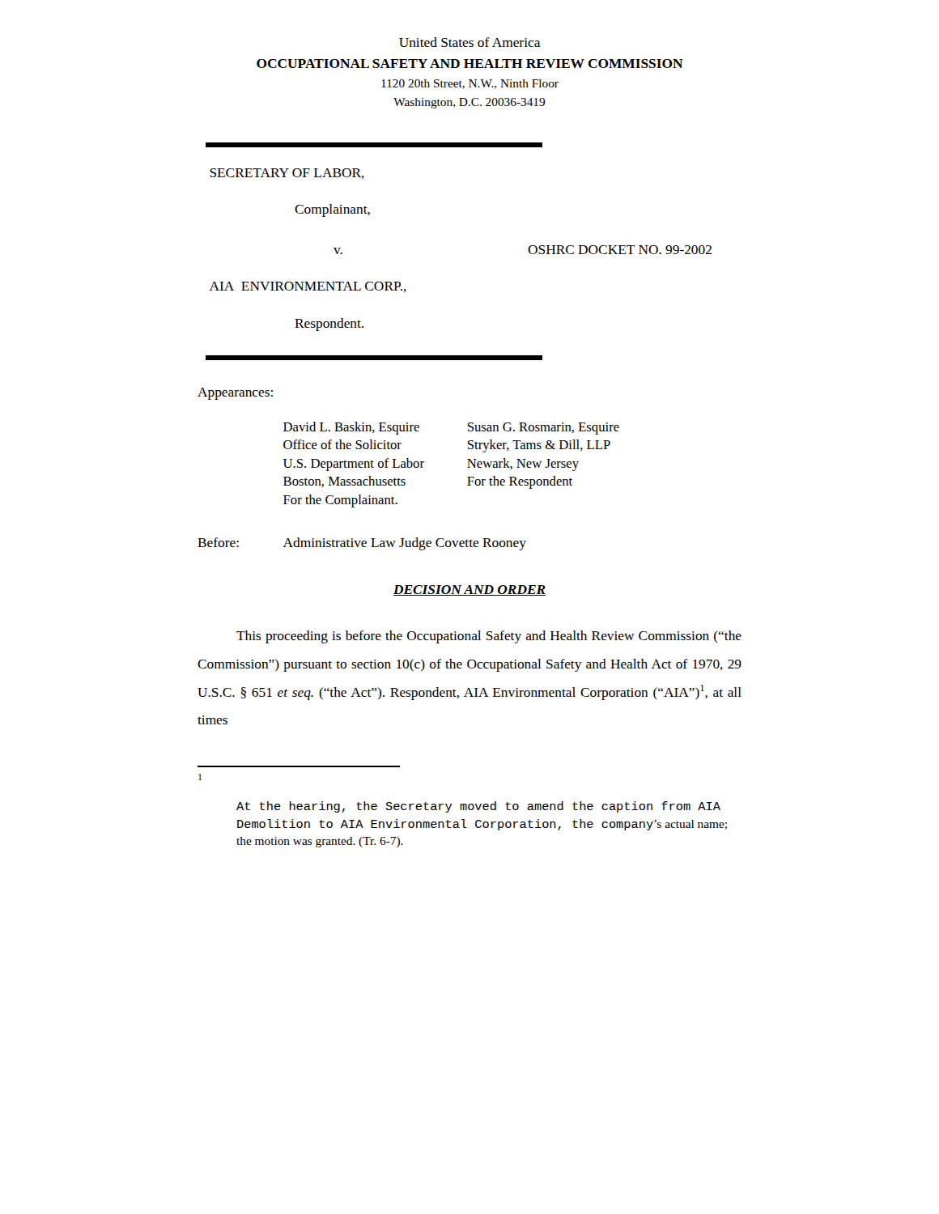United States of America
OCCUPATIONAL SAFETY AND HEALTH REVIEW COMMISSION
1120 20th Street, N.W., Ninth Floor
Washington, D.C. 20036-3419
SECRETARY OF LABOR,
Complainant,
v. OSHRC DOCKET NO. 99-2002
AIA ENVIRONMENTAL CORP.,
Respondent.
Appearances:
| David L. Baskin, Esquire | Susan G. Rosmarin, Esquire |
| Office of the Solicitor | Stryker, Tams & Dill, LLP |
| U.S. Department of Labor | Newark, New Jersey |
| Boston, Massachusetts | For the Respondent |
| For the Complainant. | |
Before: Administrative Law Judge Covette Rooney
DECISION AND ORDER
This proceeding is before the Occupational Safety and Health Review Commission (“the Commission”) pursuant to section 10(c) of the Occupational Safety and Health Act of 1970, 29 U.S.C. § 651 et seq. (“the Act”). Respondent, AIA Environmental Corporation (“AIA”)1, at all times
1
At the hearing, the Secretary moved to amend the caption from AIA Demolition to AIA Environmental Corporation, the company’s actual name; the motion was granted. (Tr. 6-7).